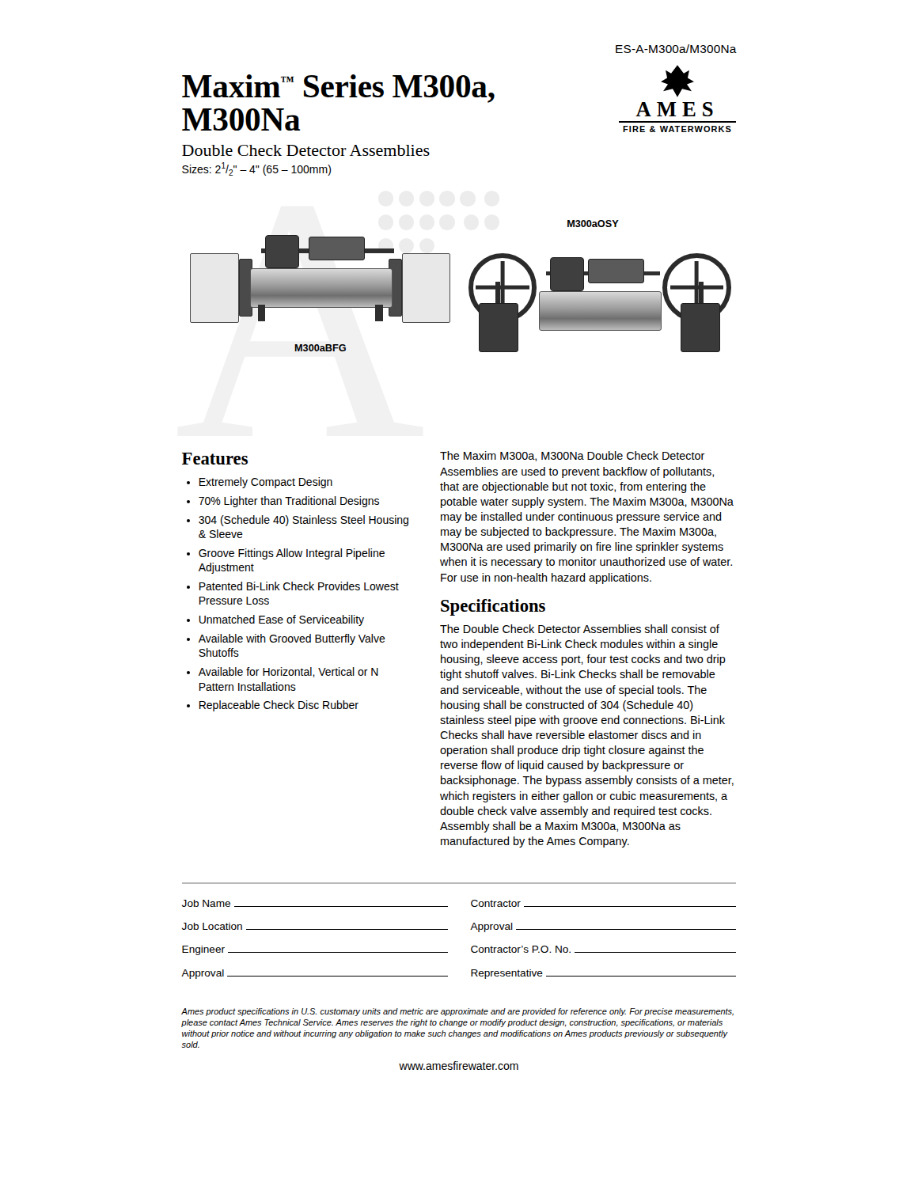ES-A-M300a/M300Na
Maxim™ Series M300a, M300Na
Double Check Detector Assemblies
Sizes: 21/2" – 4" (65 – 100mm)
AMES
FIRE & WATERWORKS
A
M300aOSY
M300aBFG
Features
Extremely Compact Design
70% Lighter than Traditional Designs
304 (Schedule 40) Stainless Steel Housing & Sleeve
Groove Fittings Allow Integral Pipeline Adjustment
Patented Bi-Link Check Provides Lowest Pressure Loss
Unmatched Ease of Serviceability
Available with Grooved Butterfly Valve Shutoffs
Available for Horizontal, Vertical or N Pattern Installations
Replaceable Check Disc Rubber
The Maxim M300a, M300Na Double Check Detector Assemblies are used to prevent backflow of pollutants, that are objectionable but not toxic, from entering the potable water supply system. The Maxim M300a, M300Na may be installed under continuous pressure service and may be subjected to backpressure. The Maxim M300a, M300Na are used primarily on fire line sprinkler systems when it is necessary to monitor unauthorized use of water. For use in non-health hazard applications.
Specifications
The Double Check Detector Assemblies shall consist of two independent Bi-Link Check modules within a single housing, sleeve access port, four test cocks and two drip tight shutoff valves. Bi-Link Checks shall be removable and serviceable, without the use of special tools. The housing shall be constructed of 304 (Schedule 40) stainless steel pipe with groove end connections. Bi-Link Checks shall have reversible elastomer discs and in operation shall produce drip tight closure against the reverse flow of liquid caused by backpressure or backsiphonage. The bypass assembly consists of a meter, which registers in either gallon or cubic measurements, a double check valve assembly and required test cocks. Assembly shall be a Maxim M300a, M300Na as manufactured by the Ames Company.
Job Name
Job Location
Engineer
Approval
Contractor
Approval
Contractor’s P.O. No.
Representative
Ames product specifications in U.S. customary units and metric are approximate and are provided for reference only. For precise measurements, please contact Ames Technical Service. Ames reserves the right to change or modify product design, construction, specifications, or materials without prior notice and without incurring any obligation to make such changes and modifications on Ames products previously or subsequently sold.
www.amesfirewater.com